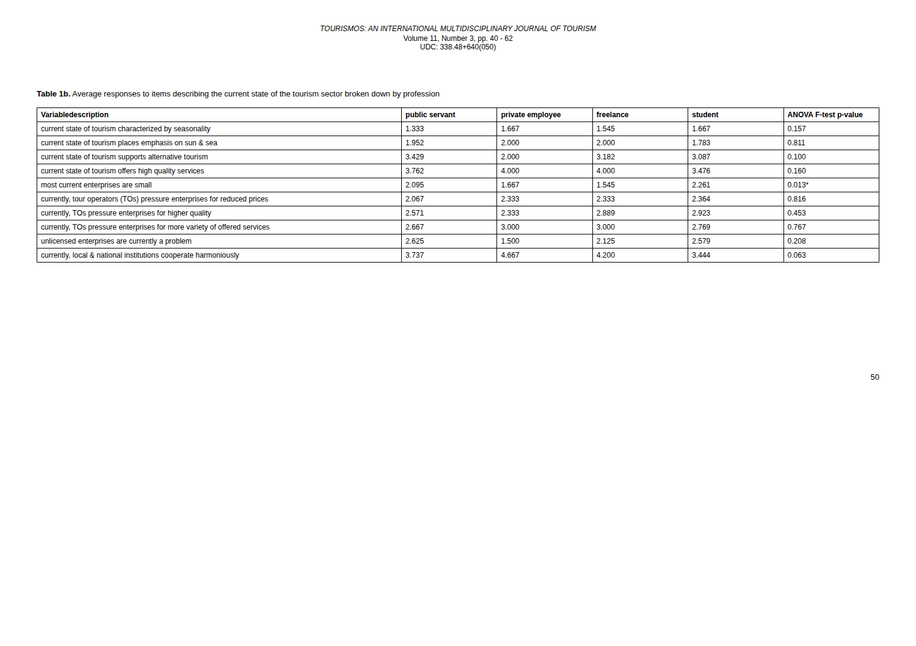TOURISMOS: AN INTERNATIONAL MULTIDISCIPLINARY JOURNAL OF TOURISM
Volume 11, Number 3, pp. 40 - 62
UDC: 338.48+640(050)
Table 1b. Average responses to items describing the current state of the tourism sector broken down by profession
| Variabledescription | public servant | private employee | freelance | student | ANOVA F-test p-value |
| --- | --- | --- | --- | --- | --- |
| current state of tourism characterized by seasonality | 1.333 | 1.667 | 1.545 | 1.667 | 0.157 |
| current state of tourism places emphasis on sun & sea | 1.952 | 2.000 | 2.000 | 1.783 | 0.811 |
| current state of tourism supports alternative tourism | 3.429 | 2.000 | 3.182 | 3.087 | 0.100 |
| current state of tourism offers high quality services | 3.762 | 4.000 | 4.000 | 3.476 | 0.160 |
| most current enterprises are small | 2.095 | 1.667 | 1.545 | 2.261 | 0.013* |
| currently, tour operators (TOs) pressure enterprises for reduced prices | 2.067 | 2.333 | 2.333 | 2.364 | 0.816 |
| currently, TOs pressure enterprises for higher quality | 2.571 | 2.333 | 2.889 | 2.923 | 0.453 |
| currently, TOs pressure enterprises for more variety of offered services | 2.667 | 3.000 | 3.000 | 2.769 | 0.767 |
| unlicensed enterprises are currently a problem | 2.625 | 1.500 | 2.125 | 2.579 | 0.208 |
| currently, local & national institutions cooperate harmoniously | 3.737 | 4.667 | 4.200 | 3.444 | 0.063 |
50